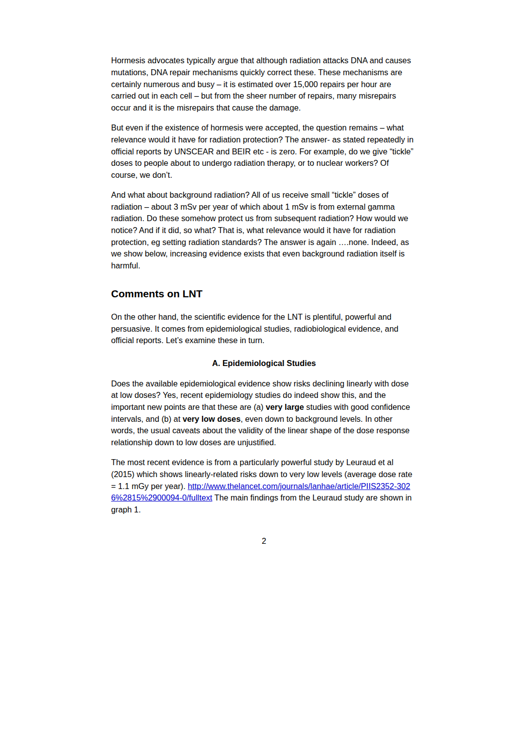Hormesis advocates typically argue that although radiation attacks DNA and causes mutations, DNA repair mechanisms quickly correct these. These mechanisms are certainly numerous and busy – it is estimated over 15,000 repairs per hour are carried out in each cell – but from the sheer number of repairs, many misrepairs occur and it is the misrepairs that cause the damage.
But even if the existence of hormesis were accepted, the question remains – what relevance would it have for radiation protection? The answer- as stated repeatedly in official reports by UNSCEAR and BEIR etc - is zero. For example, do we give “tickle” doses to people about to undergo radiation therapy, or to nuclear workers? Of course, we don’t.
And what about background radiation? All of us receive small “tickle” doses of radiation – about 3 mSv per year of which about 1 mSv is from external gamma radiation. Do these somehow protect us from subsequent radiation? How would we notice? And if it did, so what? That is, what relevance would it have for radiation protection, eg setting radiation standards? The answer is again ….none. Indeed, as we show below, increasing evidence exists that even background radiation itself is harmful.
Comments on LNT
On the other hand, the scientific evidence for the LNT is plentiful, powerful and persuasive. It comes from epidemiological studies, radiobiological evidence, and official reports. Let’s examine these in turn.
A. Epidemiological Studies
Does the available epidemiological evidence show risks declining linearly with dose at low doses? Yes, recent epidemiology studies do indeed show this, and the important new points are that these are (a) very large studies with good confidence intervals, and (b) at very low doses, even down to background levels. In other words, the usual caveats about the validity of the linear shape of the dose response relationship down to low doses are unjustified.
The most recent evidence is from a particularly powerful study by Leuraud et al (2015) which shows linearly-related risks down to very low levels (average dose rate = 1.1 mGy per year). http://www.thelancet.com/journals/lanhae/article/PIIS2352-3026%2815%2900094-0/fulltext The main findings from the Leuraud study are shown in graph 1.
2